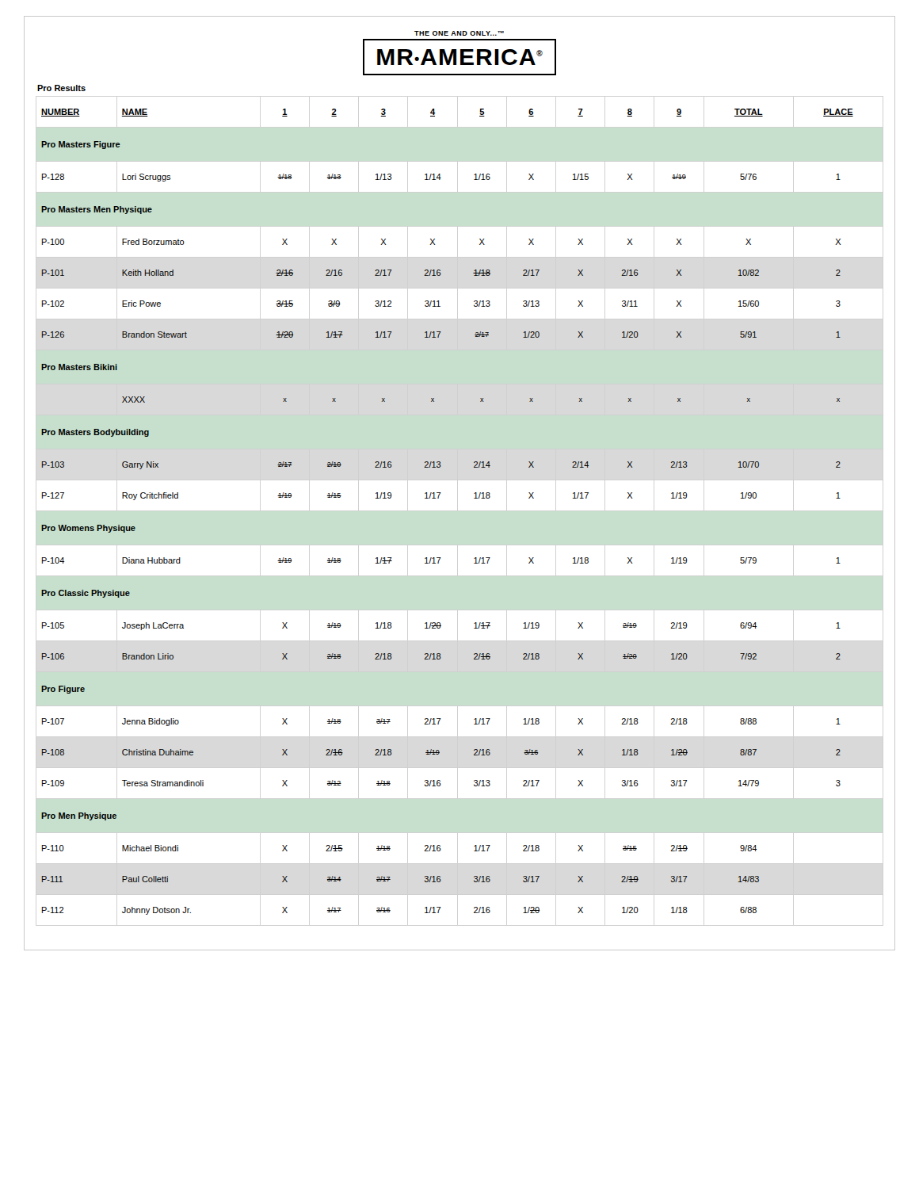THE ONE AND ONLY...™
MR•AMERICA®
Pro Results
| NUMBER | NAME | 1 | 2 | 3 | 4 | 5 | 6 | 7 | 8 | 9 | TOTAL | PLACE |
| --- | --- | --- | --- | --- | --- | --- | --- | --- | --- | --- | --- | --- |
| Pro Masters Figure |
| P-128 | Lori Scruggs | 1/18 | 1/13 | 1/13 | 1/14 | 1/16 | X | 1/15 | X | 1/19 | 5/76 | 1 |
| Pro Masters Men Physique |
| P-100 | Fred Borzumato | X | X | X | X | X | X | X | X | X | X | X |
| P-101 | Keith Holland | 2/16 | 2/16 | 2/17 | 2/16 | 1/18 | 2/17 | X | 2/16 | X | 10/82 | 2 |
| P-102 | Eric Powe | 3/15 | 3/9 | 3/12 | 3/11 | 3/13 | 3/13 | X | 3/11 | X | 15/60 | 3 |
| P-126 | Brandon Stewart | 1/20 | 1/ 17 | 1/17 | 1/17 | 2/17 | 1/20 | X | 1/20 | X | 5/91 | 1 |
| Pro Masters Bikini |
| | XXXX | x | x | x | x | x | x | x | x | x | x | x |
| Pro Masters Bodybuilding |
| P-103 | Garry Nix | 2/17 | 2/10 | 2/16 | 2/13 | 2/14 | X | 2/14 | X | 2/13 | 10/70 | 2 |
| P-127 | Roy Critchfield | 1/19 | 1/15 | 1/19 | 1/17 | 1/18 | X | 1/17 | X | 1/19 | 1/90 | 1 |
| Pro Womens Physique |
| P-104 | Diana Hubbard | 1/19 | 1/18 | 1/ 17 | 1/17 | 1/17 | X | 1/18 | X | 1/19 | 5/79 | 1 |
| Pro Classic Physique |
| P-105 | Joseph LaCerra | X | 1/19 | 1/18 | 1/ 20 | 1/ 17 | 1/19 | X | 2/19 | 2/19 | 6/94 | 1 |
| P-106 | Brandon Lirio | X | 2/18 | 2/18 | 2/18 | 2/ 16 | 2/18 | X | 1/20 | 1/20 | 7/92 | 2 |
| Pro Figure |
| P-107 | Jenna Bidoglio | X | 1/18 | 3/17 | 2/17 | 1/17 | 1/18 | X | 2/18 | 2/18 | 8/88 | 1 |
| P-108 | Christina Duhaime | X | 2/ 16 | 2/18 | 1/19 | 2/16 | 3/16 | X | 1/18 | 1/ 20 | 8/87 | 2 |
| P-109 | Teresa Stramandinoli | X | 3/12 | 1/18 | 3/16 | 3/13 | 2/17 | X | 3/16 | 3/17 | 14/79 | 3 |
| Pro Men Physique |
| P-110 | Michael Biondi | X | 2/ 15 | 1/18 | 2/16 | 1/17 | 2/18 | X | 3/15 | 2/ 19 | 9/84 | |
| P-111 | Paul Colletti | X | 3/14 | 2/17 | 3/16 | 3/16 | 3/17 | X | 2/ 19 | 3/17 | 14/83 | |
| P-112 | Johnny Dotson Jr. | X | 1/17 | 3/16 | 1/17 | 2/16 | 1/ 20 | X | 1/20 | 1/18 | 6/88 | |